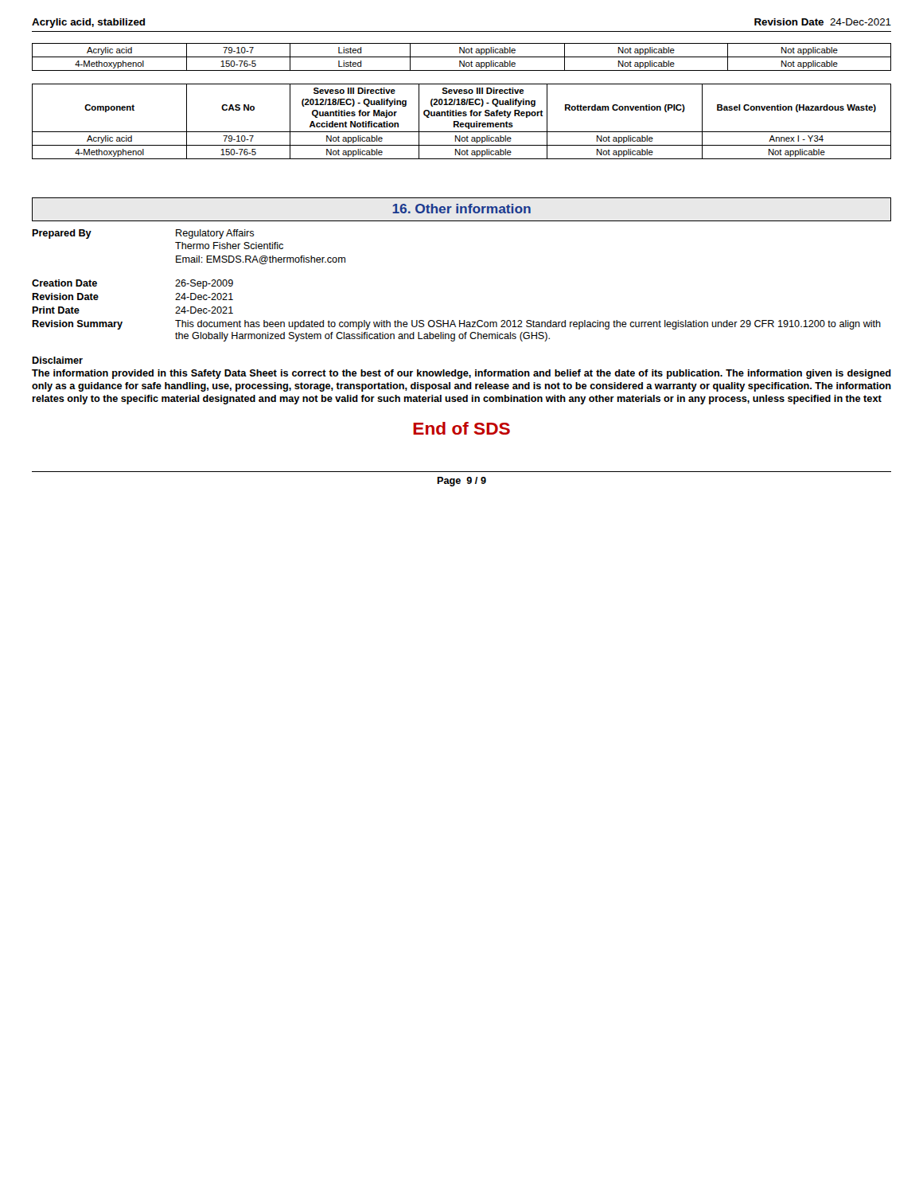Acrylic acid, stabilized
Revision Date 24-Dec-2021
| Acrylic acid | 79-10-7 | Listed | Not applicable | Not applicable | Not applicable |
| 4-Methoxyphenol | 150-76-5 | Listed | Not applicable | Not applicable | Not applicable |
| Component | CAS No | Seveso III Directive (2012/18/EC) - Qualifying Quantities for Major Accident Notification | Seveso III Directive (2012/18/EC) - Qualifying Quantities for Safety Report Requirements | Rotterdam Convention (PIC) | Basel Convention (Hazardous Waste) |
| --- | --- | --- | --- | --- | --- |
| Acrylic acid | 79-10-7 | Not applicable | Not applicable | Not applicable | Annex I - Y34 |
| 4-Methoxyphenol | 150-76-5 | Not applicable | Not applicable | Not applicable | Not applicable |
16. Other information
| Prepared By | Regulatory Affairs |
| | Thermo Fisher Scientific |
| | Email: EMSDS.RA@thermofisher.com |
| Creation Date | 26-Sep-2009 |
| Revision Date | 24-Dec-2021 |
| Print Date | 24-Dec-2021 |
| Revision Summary | This document has been updated to comply with the US OSHA HazCom 2012 Standard replacing the current legislation under 29 CFR 1910.1200 to align with the Globally Harmonized System of Classification and Labeling of Chemicals (GHS). |
Disclaimer
The information provided in this Safety Data Sheet is correct to the best of our knowledge, information and belief at the date of its publication. The information given is designed only as a guidance for safe handling, use, processing, storage, transportation, disposal and release and is not to be considered a warranty or quality specification. The information relates only to the specific material designated and may not be valid for such material used in combination with any other materials or in any process, unless specified in the text
End of SDS
Page 9 / 9